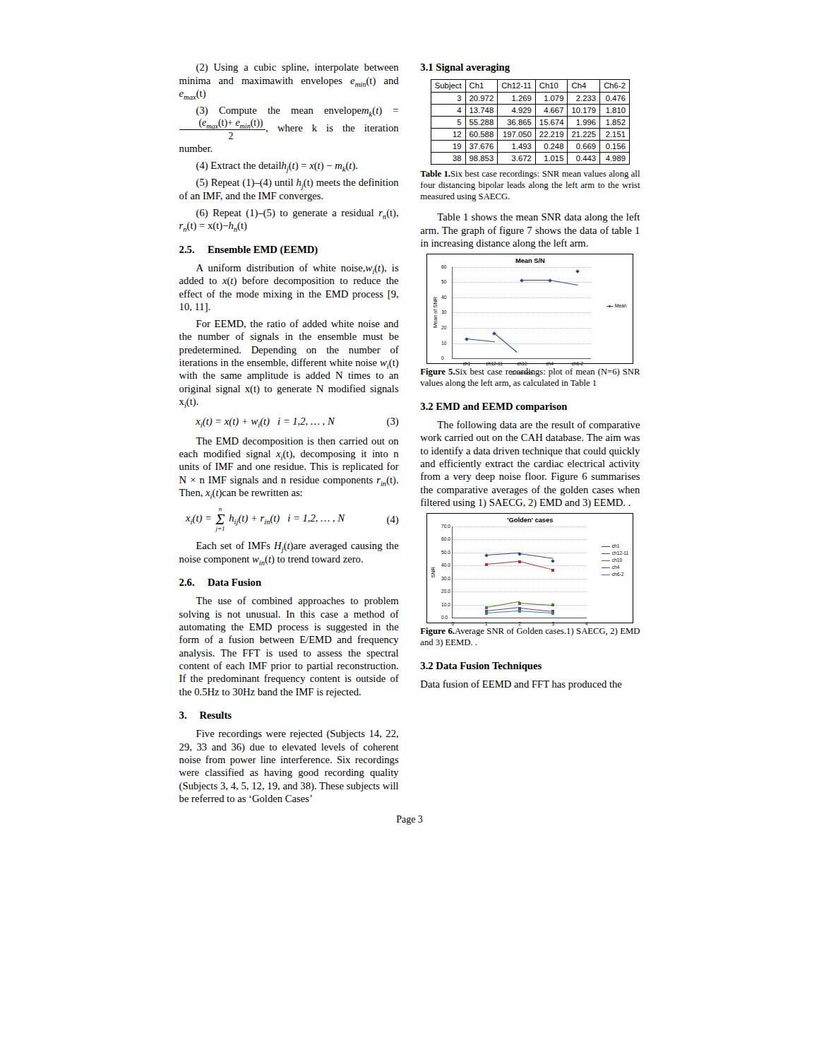(2) Using a cubic spline, interpolate between minima and maximawith envelopes emin(t) and emax(t)
(3) Compute the mean envelopemk(t) = (emax(t)+ emin(t)) 2, where k is the iteration number.
(4) Extract the detailhj(t) = x(t) − mk(t).
(5) Repeat (1)–(4) until hj(t) meets the definition of an IMF, and the IMF converges.
(6) Repeat (1)–(5) to generate a residual rn(t), rn(t) = x(t)−hn(t)
2.5. Ensemble EMD (EEMD)
A uniform distribution of white noise,wi(t), is added to x(t) before decomposition to reduce the effect of the mode mixing in the EMD process [9, 10, 11].
For EEMD, the ratio of added white noise and the number of signals in the ensemble must be predetermined. Depending on the number of iterations in the ensemble, different white noise wi(t) with the same amplitude is added N times to an original signal x(t) to generate N modified signals xi(t).
xi(t) = x(t) + wi(t) i = 1,2, … , N
(3)
The EMD decomposition is then carried out on each modified signal xi(t), decomposing it into n units of IMF and one residue. This is replicated for N × n IMF signals and n residue components rin(t). Then, xi(t)can be rewritten as:
xi(t) = n Σ j=1 hij(t) + rin(t) i = 1,2, … , N
(4)
Each set of IMFs Hj(t)are averaged causing the noise component win(t) to trend toward zero.
2.6. Data Fusion
The use of combined approaches to problem solving is not unusual. In this case a method of automating the EMD process is suggested in the form of a fusion between E/EMD and frequency analysis. The FFT is used to assess the spectral content of each IMF prior to partial reconstruction. If the predominant frequency content is outside of the 0.5Hz to 30Hz band the IMF is rejected.
3. Results
Five recordings were rejected (Subjects 14, 22, 29, 33 and 36) due to elevated levels of coherent noise from power line interference. Six recordings were classified as having good recording quality (Subjects 3, 4, 5, 12, 19, and 38). These subjects will be referred to as ‘Golden Cases’
3.1 Signal averaging
| Subject | Ch1 | Ch12-11 | Ch10 | Ch4 | Ch6-2 |
| --- | --- | --- | --- | --- | --- |
| 3 | 20.972 | 1.269 | 1.079 | 2.233 | 0.476 |
| 4 | 13.748 | 4.929 | 4.667 | 10.179 | 1.810 |
| 5 | 55.288 | 36.865 | 15.674 | 1.996 | 1.852 |
| 12 | 60.588 | 197.050 | 22.219 | 21.225 | 2.151 |
| 19 | 37.676 | 1.493 | 0.248 | 0.669 | 0.156 |
| 38 | 98.853 | 3.672 | 1.015 | 0.443 | 4.989 |
Table 1. Six best case recordings: SNR mean values along all four distancing bipolar leads along the left arm to the wrist measured using SAECG.
Table 1 shows the mean SNR data along the left arm. The graph of figure 7 shows the data of table 1 in increasing distance along the left arm.
Mean S/N
Mean of SNR
60
50
40
30
20
10
0
ch1
ch12-11
ch10
ch4
ch6-2
Channels
Mean
Figure 5. Six best case recordings: plot of mean (N=6) SNR values along the left arm, as calculated in Table 1
3.2 EMD and EEMD comparison
The following data are the result of comparative work carried out on the CAH database. The aim was to identify a data driven technique that could quickly and efficiently extract the cardiac electrical activity from a very deep noise floor. Figure 6 summarises the comparative averages of the golden cases when filtered using 1) SAECG, 2) EMD and 3) EEMD. .
'Golden' cases
SNR
70.0
60.0
50.0
40.0
30.0
20.0
10.0
0.0
0
1
2
3
4
ch1 ch12-11 ch10 ch4 ch6-2
Figure 6. Average SNR of Golden cases.1) SAECG, 2) EMD and 3) EEMD. .
3.2 Data Fusion Techniques
Data fusion of EEMD and FFT has produced the
Page 3